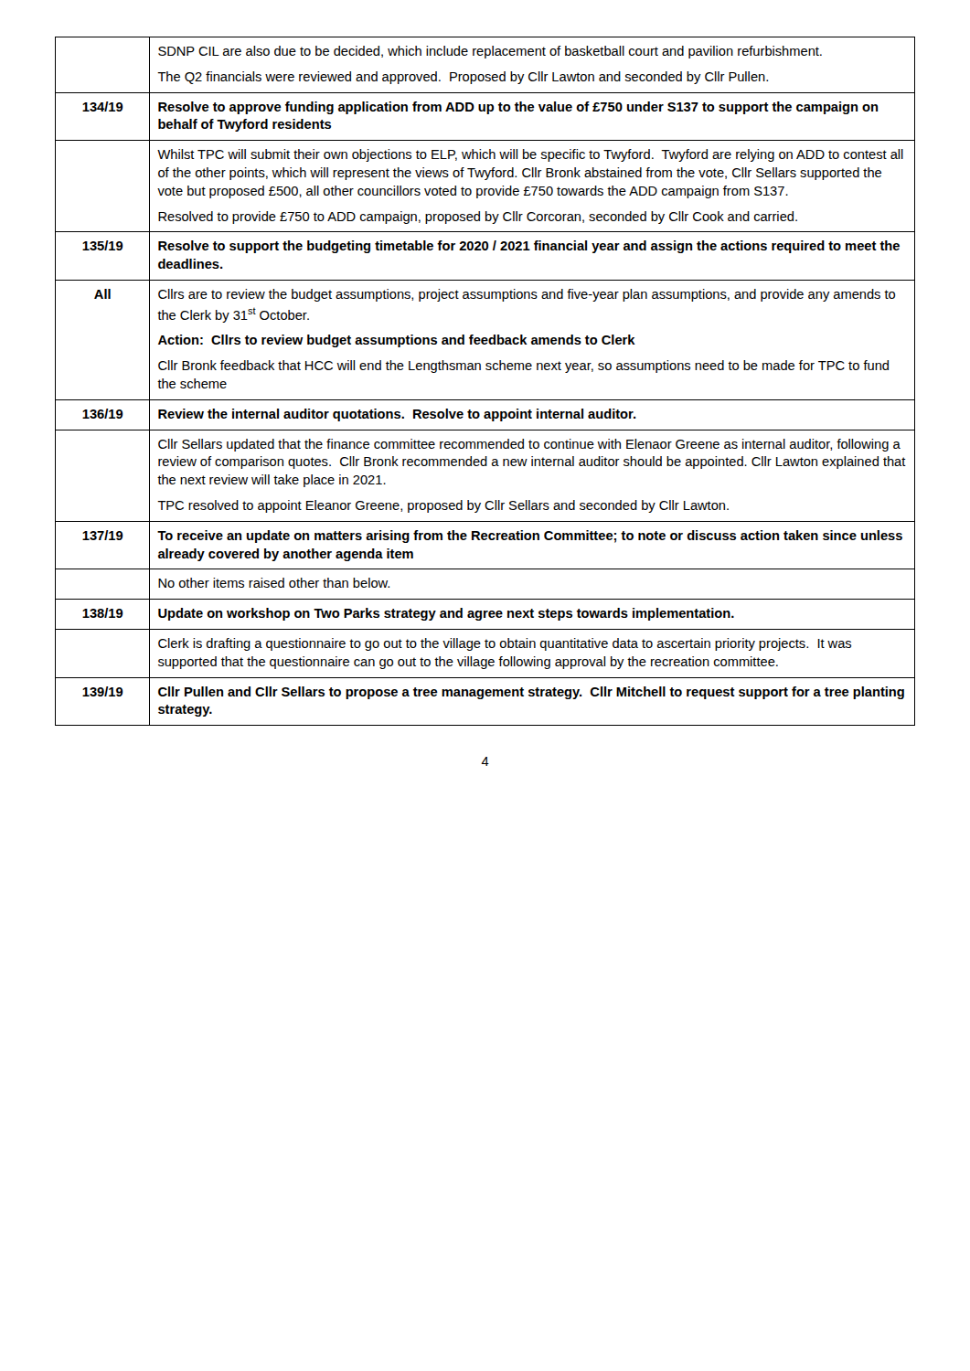| | SDNP CIL are also due to be decided, which include replacement of basketball court and pavilion refurbishment. The Q2 financials were reviewed and approved. Proposed by Cllr Lawton and seconded by Cllr Pullen. |
| 134/19 | Resolve to approve funding application from ADD up to the value of £750 under S137 to support the campaign on behalf of Twyford residents |
| | Whilst TPC will submit their own objections to ELP, which will be specific to Twyford. Twyford are relying on ADD to contest all of the other points, which will represent the views of Twyford. Cllr Bronk abstained from the vote, Cllr Sellars supported the vote but proposed £500, all other councillors voted to provide £750 towards the ADD campaign from S137. Resolved to provide £750 to ADD campaign, proposed by Cllr Corcoran, seconded by Cllr Cook and carried. |
| 135/19 | Resolve to support the budgeting timetable for 2020 / 2021 financial year and assign the actions required to meet the deadlines. |
| All | Cllrs are to review the budget assumptions, project assumptions and five-year plan assumptions, and provide any amends to the Clerk by 31 st October. Action: Cllrs to review budget assumptions and feedback amends to Clerk Cllr Bronk feedback that HCC will end the Lengthsman scheme next year, so assumptions need to be made for TPC to fund the scheme |
| 136/19 | Review the internal auditor quotations. Resolve to appoint internal auditor. |
| | Cllr Sellars updated that the finance committee recommended to continue with Elenaor Greene as internal auditor, following a review of comparison quotes. Cllr Bronk recommended a new internal auditor should be appointed. Cllr Lawton explained that the next review will take place in 2021. TPC resolved to appoint Eleanor Greene, proposed by Cllr Sellars and seconded by Cllr Lawton. |
| 137/19 | To receive an update on matters arising from the Recreation Committee; to note or discuss action taken since unless already covered by another agenda item |
| | No other items raised other than below. |
| 138/19 | Update on workshop on Two Parks strategy and agree next steps towards implementation. |
| | Clerk is drafting a questionnaire to go out to the village to obtain quantitative data to ascertain priority projects. It was supported that the questionnaire can go out to the village following approval by the recreation committee. |
| 139/19 | Cllr Pullen and Cllr Sellars to propose a tree management strategy. Cllr Mitchell to request support for a tree planting strategy. |
4